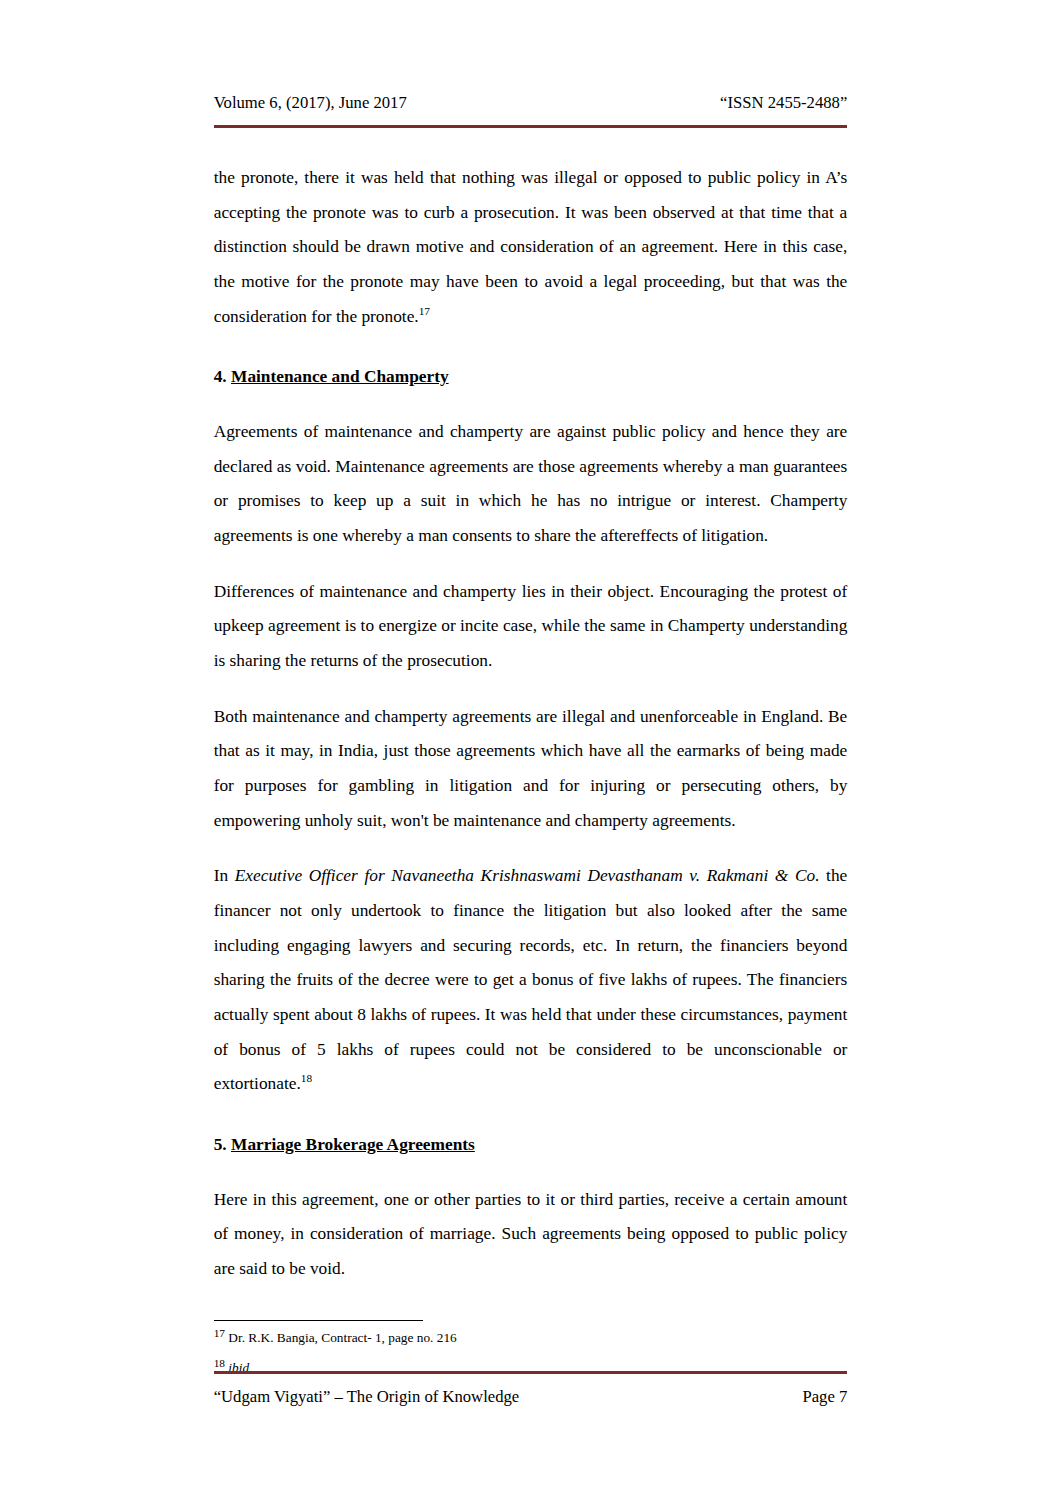Volume 6, (2017), June 2017
“ISSN 2455-2488”
the pronote, there it was held that nothing was illegal or opposed to public policy in A’s accepting the pronote was to curb a prosecution. It was been observed at that time that a distinction should be drawn motive and consideration of an agreement. Here in this case, the motive for the pronote may have been to avoid a legal proceeding, but that was the consideration for the pronote.17
4. Maintenance and Champerty
Agreements of maintenance and champerty are against public policy and hence they are declared as void. Maintenance agreements are those agreements whereby a man guarantees or promises to keep up a suit in which he has no intrigue or interest. Champerty agreements is one whereby a man consents to share the aftereffects of litigation.
Differences of maintenance and champerty lies in their object. Encouraging the protest of upkeep agreement is to energize or incite case, while the same in Champerty understanding is sharing the returns of the prosecution.
Both maintenance and champerty agreements are illegal and unenforceable in England. Be that as it may, in India, just those agreements which have all the earmarks of being made for purposes for gambling in litigation and for injuring or persecuting others, by empowering unholy suit, won't be maintenance and champerty agreements.
In Executive Officer for Navaneetha Krishnaswami Devasthanam v. Rakmani & Co. the financer not only undertook to finance the litigation but also looked after the same including engaging lawyers and securing records, etc. In return, the financiers beyond sharing the fruits of the decree were to get a bonus of five lakhs of rupees. The financiers actually spent about 8 lakhs of rupees. It was held that under these circumstances, payment of bonus of 5 lakhs of rupees could not be considered to be unconscionable or extortionate.18
5. Marriage Brokerage Agreements
Here in this agreement, one or other parties to it or third parties, receive a certain amount of money, in consideration of marriage. Such agreements being opposed to public policy are said to be void.
17 Dr. R.K. Bangia, Contract- 1, page no. 216
18 ibid
“Udgam Vigyati” – The Origin of Knowledge
Page 7